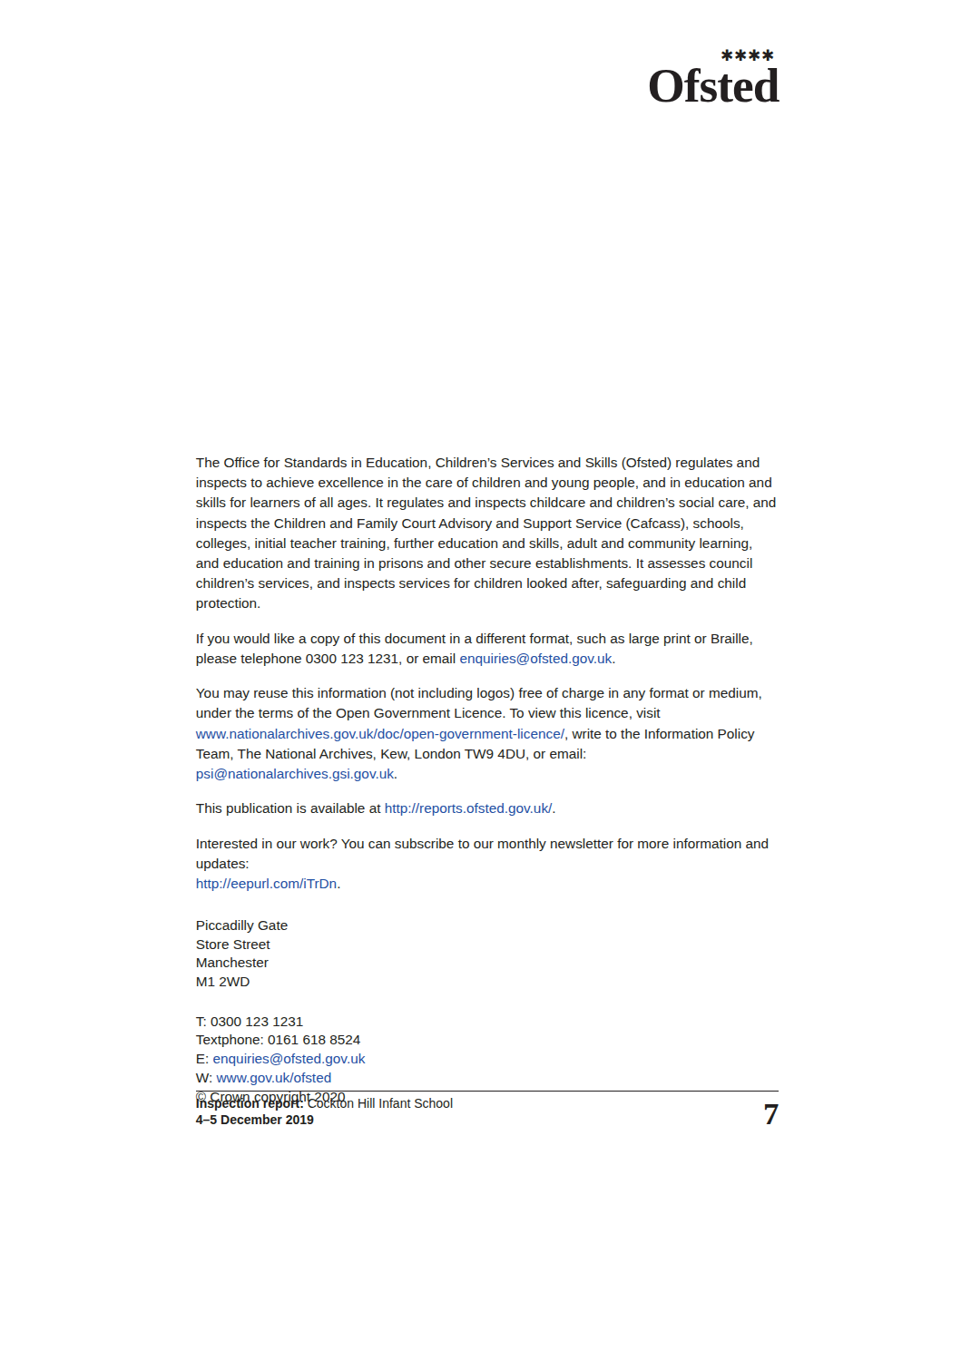✱✱✱✱
Ofsted
The Office for Standards in Education, Children’s Services and Skills (Ofsted) regulates and inspects to achieve excellence in the care of children and young people, and in education and skills for learners of all ages. It regulates and inspects childcare and children’s social care, and inspects the Children and Family Court Advisory and Support Service (Cafcass), schools, colleges, initial teacher training, further education and skills, adult and community learning, and education and training in prisons and other secure establishments. It assesses council children’s services, and inspects services for children looked after, safeguarding and child protection.
If you would like a copy of this document in a different format, such as large print or Braille, please telephone 0300 123 1231, or email enquiries@ofsted.gov.uk.
You may reuse this information (not including logos) free of charge in any format or medium, under the terms of the Open Government Licence. To view this licence, visit www.nationalarchives.gov.uk/doc/open-government-licence/, write to the Information Policy Team, The National Archives, Kew, London TW9 4DU, or email: psi@nationalarchives.gsi.gov.uk.
This publication is available at http://reports.ofsted.gov.uk/.
Interested in our work? You can subscribe to our monthly newsletter for more information and updates:
http://eepurl.com/iTrDn.
Piccadilly Gate
Store Street
Manchester
M1 2WD
T: 0300 123 1231
Textphone: 0161 618 8524
E: enquiries@ofsted.gov.uk
W: www.gov.uk/ofsted
© Crown copyright 2020
Inspection report: Cockton Hill Infant School
4–5 December 2019
7